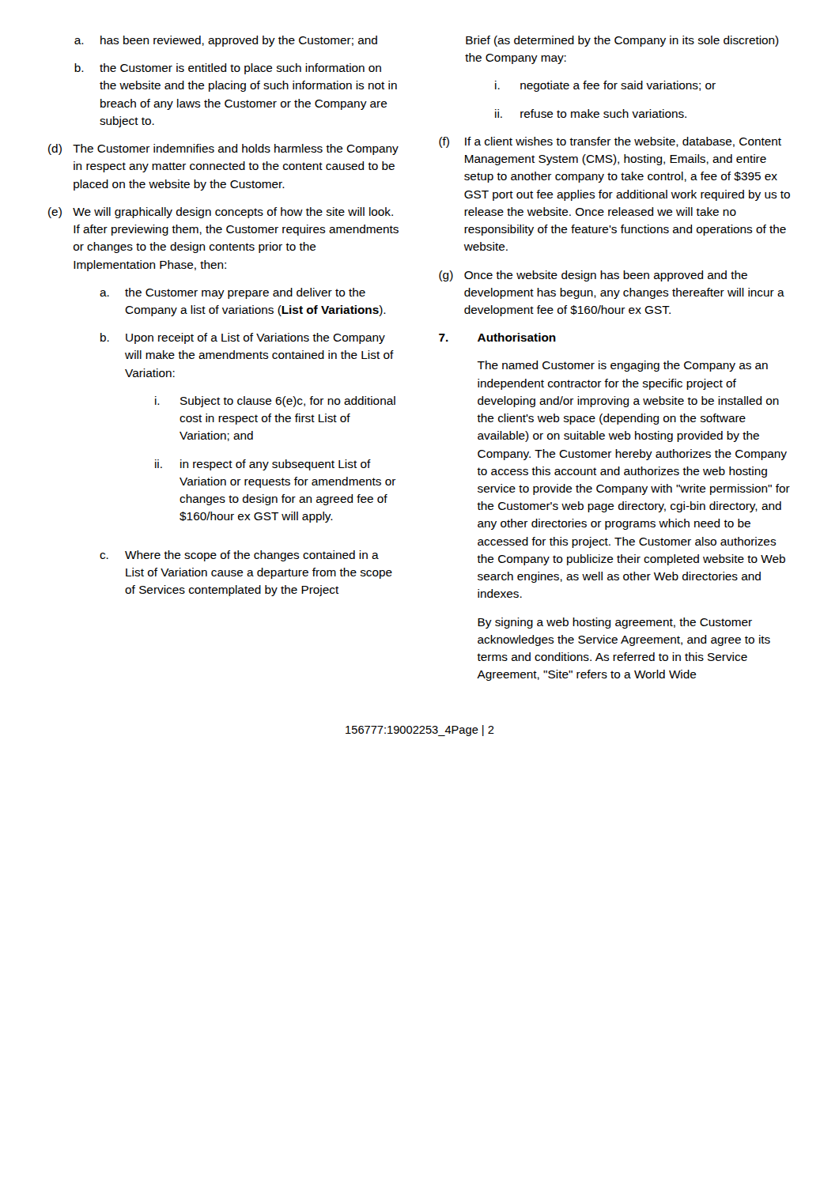a. has been reviewed, approved by the Customer; and
b. the Customer is entitled to place such information on the website and the placing of such information is not in breach of any laws the Customer or the Company are subject to.
(d) The Customer indemnifies and holds harmless the Company in respect any matter connected to the content caused to be placed on the website by the Customer.
(e) We will graphically design concepts of how the site will look. If after previewing them, the Customer requires amendments or changes to the design contents prior to the Implementation Phase, then:
a. the Customer may prepare and deliver to the Company a list of variations (List of Variations).
b. Upon receipt of a List of Variations the Company will make the amendments contained in the List of Variation:
i. Subject to clause 6(e)c, for no additional cost in respect of the first List of Variation; and
ii. in respect of any subsequent List of Variation or requests for amendments or changes to design for an agreed fee of $160/hour ex GST will apply.
c. Where the scope of the changes contained in a List of Variation cause a departure from the scope of Services contemplated by the Project
Brief (as determined by the Company in its sole discretion) the Company may:
i. negotiate a fee for said variations; or
ii. refuse to make such variations.
(f) If a client wishes to transfer the website, database, Content Management System (CMS), hosting, Emails, and entire setup to another company to take control, a fee of $395 ex GST port out fee applies for additional work required by us to release the website. Once released we will take no responsibility of the feature's functions and operations of the website.
(g) Once the website design has been approved and the development has begun, any changes thereafter will incur a development fee of $160/hour ex GST.
7. Authorisation
The named Customer is engaging the Company as an independent contractor for the specific project of developing and/or improving a website to be installed on the client's web space (depending on the software available) or on suitable web hosting provided by the Company. The Customer hereby authorizes the Company to access this account and authorizes the web hosting service to provide the Company with "write permission" for the Customer's web page directory, cgi-bin directory, and any other directories or programs which need to be accessed for this project. The Customer also authorizes the Company to publicize their completed website to Web search engines, as well as other Web directories and indexes.
By signing a web hosting agreement, the Customer acknowledges the Service Agreement, and agree to its terms and conditions. As referred to in this Service Agreement, "Site" refers to a World Wide
156777:19002253_4Page | 2